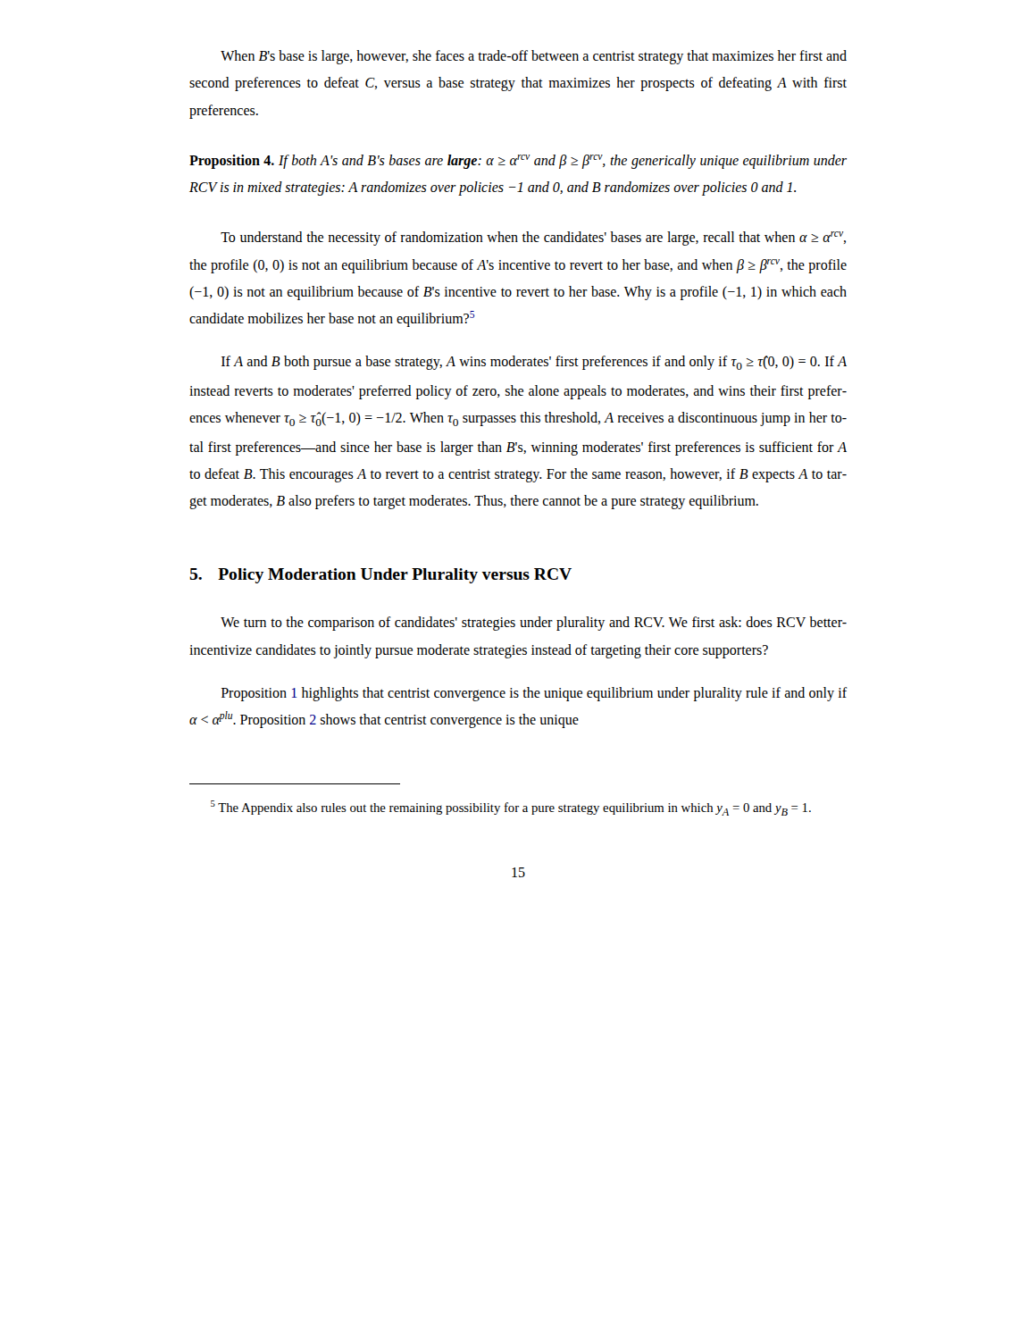When B's base is large, however, she faces a trade-off between a centrist strategy that maximizes her first and second preferences to defeat C, versus a base strategy that maximizes her prospects of defeating A with first preferences.
Proposition 4. If both A's and B's bases are large: α ≥ αrcv and β ≥ βrcv, the generically unique equilibrium under RCV is in mixed strategies: A randomizes over policies −1 and 0, and B randomizes over policies 0 and 1.
To understand the necessity of randomization when the candidates' bases are large, recall that when α ≥ αrcv, the profile (0, 0) is not an equilibrium because of A's incentive to revert to her base, and when β ≥ βrcv, the profile (−1, 0) is not an equilibrium because of B's incentive to revert to her base. Why is a profile (−1, 1) in which each candidate mobilizes her base not an equilibrium?5
If A and B both pursue a base strategy, A wins moderates' first preferences if and only if τ0 ≥ τ̂(0, 0) = 0. If A instead reverts to moderates' preferred policy of zero, she alone appeals to moderates, and wins their first preferences whenever τ0 ≥ τ̂0(−1, 0) = −1/2. When τ0 surpasses this threshold, A receives a discontinuous jump in her total first preferences—and since her base is larger than B's, winning moderates' first preferences is sufficient for A to defeat B. This encourages A to revert to a centrist strategy. For the same reason, however, if B expects A to target moderates, B also prefers to target moderates. Thus, there cannot be a pure strategy equilibrium.
5. Policy Moderation Under Plurality versus RCV
We turn to the comparison of candidates' strategies under plurality and RCV. We first ask: does RCV better-incentivize candidates to jointly pursue moderate strategies instead of targeting their core supporters?
Proposition 1 highlights that centrist convergence is the unique equilibrium under plurality rule if and only if α < αplu. Proposition 2 shows that centrist convergence is the unique
5 The Appendix also rules out the remaining possibility for a pure strategy equilibrium in which yA = 0 and yB = 1.
15